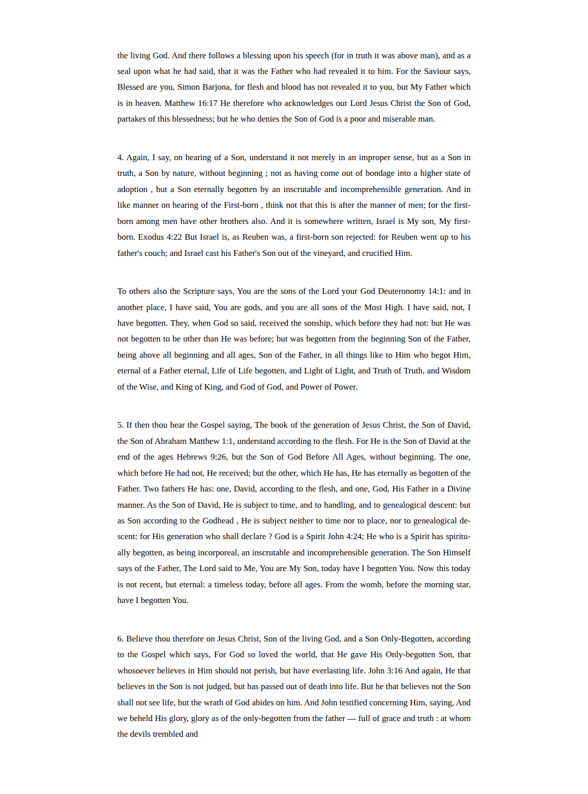the living God. And there follows a blessing upon his speech (for in truth it was above man), and as a seal upon what he had said, that it was the Father who had revealed it to him. For the Saviour says, Blessed are you, Simon Barjona, for flesh and blood has not revealed it to you, but My Father which is in heaven. Matthew 16:17 He therefore who acknowledges our Lord Jesus Christ the Son of God, partakes of this blessedness; but he who denies the Son of God is a poor and miserable man.
4. Again, I say, on hearing of a Son, understand it not merely in an improper sense, but as a Son in truth, a Son by nature, without beginning ; not as having come out of bondage into a higher state of adoption , but a Son eternally begotten by an inscrutable and incomprehensible generation. And in like manner on hearing of the First-born , think not that this is after the manner of men; for the first-born among men have other brothers also. And it is somewhere written, Israel is My son, My first-born. Exodus 4:22 But Israel is, as Reuben was, a first-born son rejected: for Reuben went up to his father's couch; and Israel cast his Father's Son out of the vineyard, and crucified Him.
To others also the Scripture says, You are the sons of the Lord your God Deuteronomy 14:1: and in another place, I have said, You are gods, and you are all sons of the Most High. I have said, not, I have begotten. They, when God so said, received the sonship, which before they had not: but He was not begotten to be other than He was before; but was begotten from the beginning Son of the Father, being above all beginning and all ages, Son of the Father, in all things like to Him who begot Him, eternal of a Father eternal, Life of Life begotten, and Light of Light, and Truth of Truth, and Wisdom of the Wise, and King of King, and God of God, and Power of Power.
5. If then thou hear the Gospel saying, The book of the generation of Jesus Christ, the Son of David, the Son of Abraham Matthew 1:1, understand according to the flesh. For He is the Son of David at the end of the ages Hebrews 9:26, but the Son of God Before All Ages, without beginning. The one, which before He had not, He received; but the other, which He has, He has eternally as begotten of the Father. Two fathers He has: one, David, according to the flesh, and one, God, His Father in a Divine manner. As the Son of David, He is subject to time, and to handling, and to genealogical descent: but as Son according to the Godhead , He is subject neither to time nor to place, nor to genealogical descent: for His generation who shall declare ? God is a Spirit John 4:24; He who is a Spirit has spiritually begotten, as being incorporeal, an inscrutable and incomprehensible generation. The Son Himself says of the Father, The Lord said to Me, You are My Son, today have I begotten You. Now this today is not recent, but eternal: a timeless today, before all ages. From the womb, before the morning star, have I begotten You.
6. Believe thou therefore on Jesus Christ, Son of the living God, and a Son Only-Begotten, according to the Gospel which says, For God so loved the world, that He gave His Only-begotten Son, that whosoever believes in Him should not perish, but have everlasting life. John 3:16 And again, He that believes in the Son is not judged, but has passed out of death into life. But he that believes not the Son shall not see life, but the wrath of God abides on him. And John testified concerning Him, saying, And we beheld His glory, glory as of the only-begotten from the father — full of grace and truth : at whom the devils trembled and